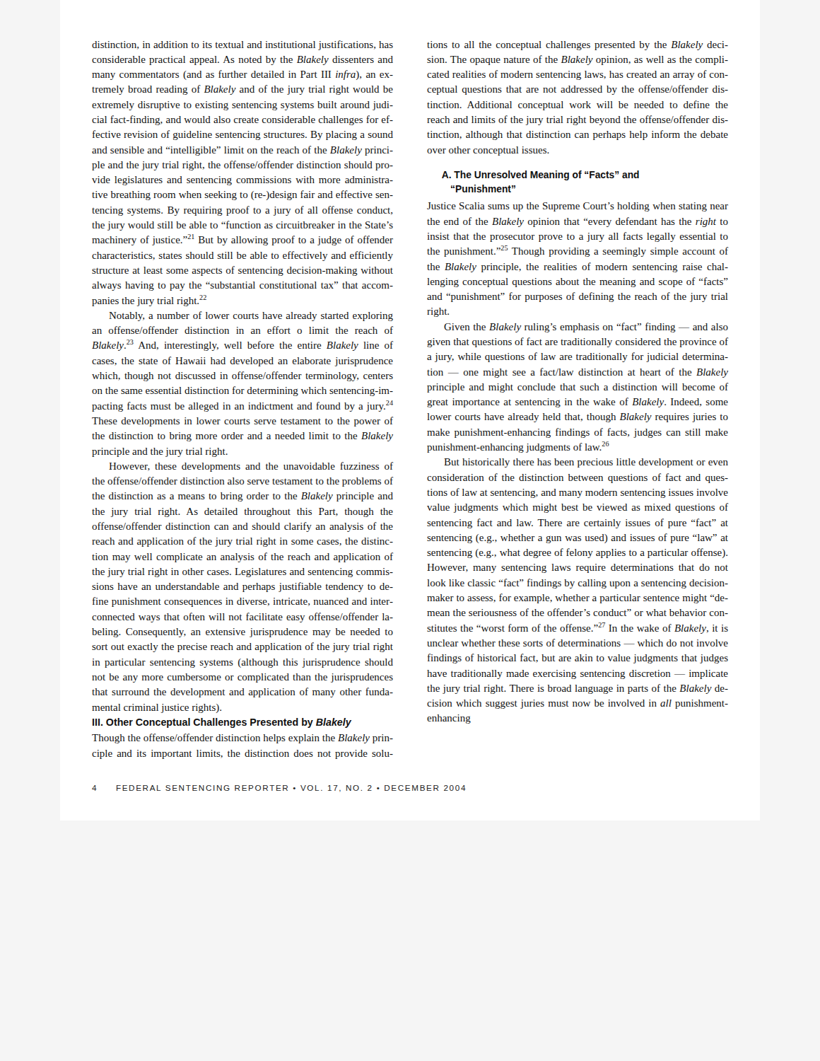distinction, in addition to its textual and institutional justifications, has considerable practical appeal. As noted by the Blakely dissenters and many commentators (and as further detailed in Part III infra), an extremely broad reading of Blakely and of the jury trial right would be extremely disruptive to existing sentencing systems built around judicial fact-finding, and would also create considerable challenges for effective revision of guideline sentencing structures. By placing a sound and sensible and “intelligible” limit on the reach of the Blakely principle and the jury trial right, the offense/offender distinction should provide legislatures and sentencing commissions with more administrative breathing room when seeking to (re-)design fair and effective sentencing systems. By requiring proof to a jury of all offense conduct, the jury would still be able to “function as circuitbreaker in the State’s machinery of justice.”21 But by allowing proof to a judge of offender characteristics, states should still be able to effectively and efficiently structure at least some aspects of sentencing decision-making without always having to pay the “substantial constitutional tax” that accompanies the jury trial right.22
Notably, a number of lower courts have already started exploring an offense/offender distinction in an effort o limit the reach of Blakely.23 And, interestingly, well before the entire Blakely line of cases, the state of Hawaii had developed an elaborate jurisprudence which, though not discussed in offense/offender terminology, centers on the same essential distinction for determining which sentencing-impacting facts must be alleged in an indictment and found by a jury.24 These developments in lower courts serve testament to the power of the distinction to bring more order and a needed limit to the Blakely principle and the jury trial right.
However, these developments and the unavoidable fuzziness of the offense/offender distinction also serve testament to the problems of the distinction as a means to bring order to the Blakely principle and the jury trial right. As detailed throughout this Part, though the offense/offender distinction can and should clarify an analysis of the reach and application of the jury trial right in some cases, the distinction may well complicate an analysis of the reach and application of the jury trial right in other cases. Legislatures and sentencing commissions have an understandable and perhaps justifiable tendency to define punishment consequences in diverse, intricate, nuanced and interconnected ways that often will not facilitate easy offense/offender labeling. Consequently, an extensive jurisprudence may be needed to sort out exactly the precise reach and application of the jury trial right in particular sentencing systems (although this jurisprudence should not be any more cumbersome or complicated than the jurisprudences that surround the development and application of many other fundamental criminal justice rights).
III. Other Conceptual Challenges Presented by Blakely
Though the offense/offender distinction helps explain the Blakely principle and its important limits, the distinction does not provide solutions to all the conceptual challenges presented by the Blakely decision. The opaque nature of the Blakely opinion, as well as the complicated realities of modern sentencing laws, has created an array of conceptual questions that are not addressed by the offense/offender distinction. Additional conceptual work will be needed to define the reach and limits of the jury trial right beyond the offense/offender distinction, although that distinction can perhaps help inform the debate over other conceptual issues.
A. The Unresolved Meaning of “Facts” and“Punishment”
Justice Scalia sums up the Supreme Court’s holding when stating near the end of the Blakely opinion that “every defendant has the right to insist that the prosecutor prove to a jury all facts legally essential to the punishment.”25 Though providing a seemingly simple account of the Blakely principle, the realities of modern sentencing raise challenging conceptual questions about the meaning and scope of “facts” and “punishment” for purposes of defining the reach of the jury trial right.
Given the Blakely ruling’s emphasis on “fact” finding — and also given that questions of fact are traditionally considered the province of a jury, while questions of law are traditionally for judicial determination — one might see a fact/law distinction at heart of the Blakely principle and might conclude that such a distinction will become of great importance at sentencing in the wake of Blakely. Indeed, some lower courts have already held that, though Blakely requires juries to make punishment-enhancing findings of facts, judges can still make punishment-enhancing judgments of law.26
But historically there has been precious little development or even consideration of the distinction between questions of fact and questions of law at sentencing, and many modern sentencing issues involve value judgments which might best be viewed as mixed questions of sentencing fact and law. There are certainly issues of pure “fact” at sentencing (e.g., whether a gun was used) and issues of pure “law” at sentencing (e.g., what degree of felony applies to a particular offense). However, many sentencing laws require determinations that do not look like classic “fact” findings by calling upon a sentencing decision-maker to assess, for example, whether a particular sentence might “demean the seriousness of the offender’s conduct” or what behavior constitutes the “worst form of the offense.”27 In the wake of Blakely, it is unclear whether these sorts of determinations — which do not involve findings of historical fact, but are akin to value judgments that judges have traditionally made exercising sentencing discretion — implicate the jury trial right. There is broad language in parts of the Blakely decision which suggest juries must now be involved in all punishment-enhancing
4 FEDERAL SENTENCING REPORTER • VOL. 17, NO. 2 • DECEMBER 2004